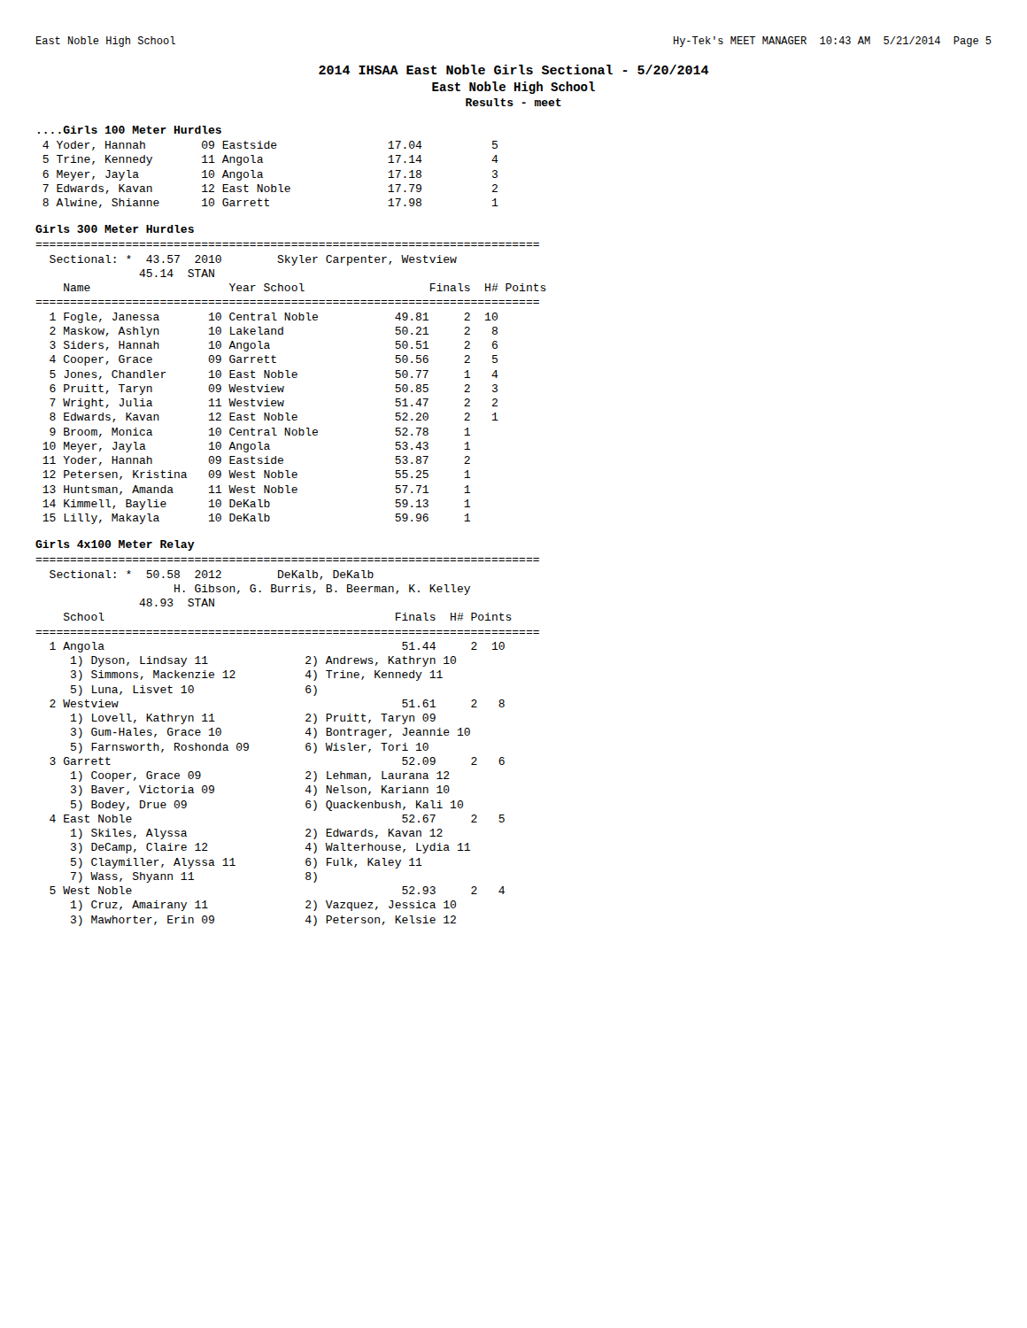East Noble High School Hy-Tek's MEET MANAGER 10:43 AM 5/21/2014 Page 5
2014 IHSAA East Noble Girls Sectional - 5/20/2014
East Noble High School
Results - meet
....Girls 100 Meter Hurdles
 4 Yoder, Hannah        09 Eastside                17.04          5
 5 Trine, Kennedy       11 Angola                  17.14          4
 6 Meyer, Jayla         10 Angola                  17.18          3
 7 Edwards, Kavan       12 East Noble              17.79          2
 8 Alwine, Shianne      10 Garrett                 17.98          1
Girls 300 Meter Hurdles
=========================================================================
  Sectional: *  43.57  2010        Skyler Carpenter, Westview
               45.14  STAN
    Name                    Year School                  Finals  H# Points
=========================================================================
  1 Fogle, Janessa       10 Central Noble           49.81     2  10
  2 Maskow, Ashlyn       10 Lakeland                50.21     2   8
  3 Siders, Hannah       10 Angola                  50.51     2   6
  4 Cooper, Grace        09 Garrett                 50.56     2   5
  5 Jones, Chandler      10 East Noble              50.77     1   4
  6 Pruitt, Taryn        09 Westview                50.85     2   3
  7 Wright, Julia        11 Westview                51.47     2   2
  8 Edwards, Kavan       12 East Noble              52.20     2   1
  9 Broom, Monica        10 Central Noble           52.78     1
 10 Meyer, Jayla         10 Angola                  53.43     1
 11 Yoder, Hannah        09 Eastside                53.87     2
 12 Petersen, Kristina   09 West Noble              55.25     1
 13 Huntsman, Amanda     11 West Noble              57.71     1
 14 Kimmell, Baylie      10 DeKalb                  59.13     1
 15 Lilly, Makayla       10 DeKalb                  59.96     1
Girls 4x100 Meter Relay
=========================================================================
  Sectional: *  50.58  2012        DeKalb, DeKalb
                    H. Gibson, G. Burris, B. Beerman, K. Kelley
               48.93  STAN
    School                                          Finals  H# Points
=========================================================================
  1 Angola                                           51.44     2  10
     1) Dyson, Lindsay 11              2) Andrews, Kathryn 10
     3) Simmons, Mackenzie 12          4) Trine, Kennedy 11
     5) Luna, Lisvet 10                6)
  2 Westview                                         51.61     2   8
     1) Lovell, Kathryn 11             2) Pruitt, Taryn 09
     3) Gum-Hales, Grace 10            4) Bontrager, Jeannie 10
     5) Farnsworth, Roshonda 09        6) Wisler, Tori 10
  3 Garrett                                          52.09     2   6
     1) Cooper, Grace 09               2) Lehman, Laurana 12
     3) Baver, Victoria 09             4) Nelson, Kariann 10
     5) Bodey, Drue 09                 6) Quackenbush, Kali 10
  4 East Noble                                       52.67     2   5
     1) Skiles, Alyssa                 2) Edwards, Kavan 12
     3) DeCamp, Claire 12              4) Walterhouse, Lydia 11
     5) Claymiller, Alyssa 11          6) Fulk, Kaley 11
     7) Wass, Shyann 11                8)
  5 West Noble                                       52.93     2   4
     1) Cruz, Amairany 11              2) Vazquez, Jessica 10
     3) Mawhorter, Erin 09             4) Peterson, Kelsie 12